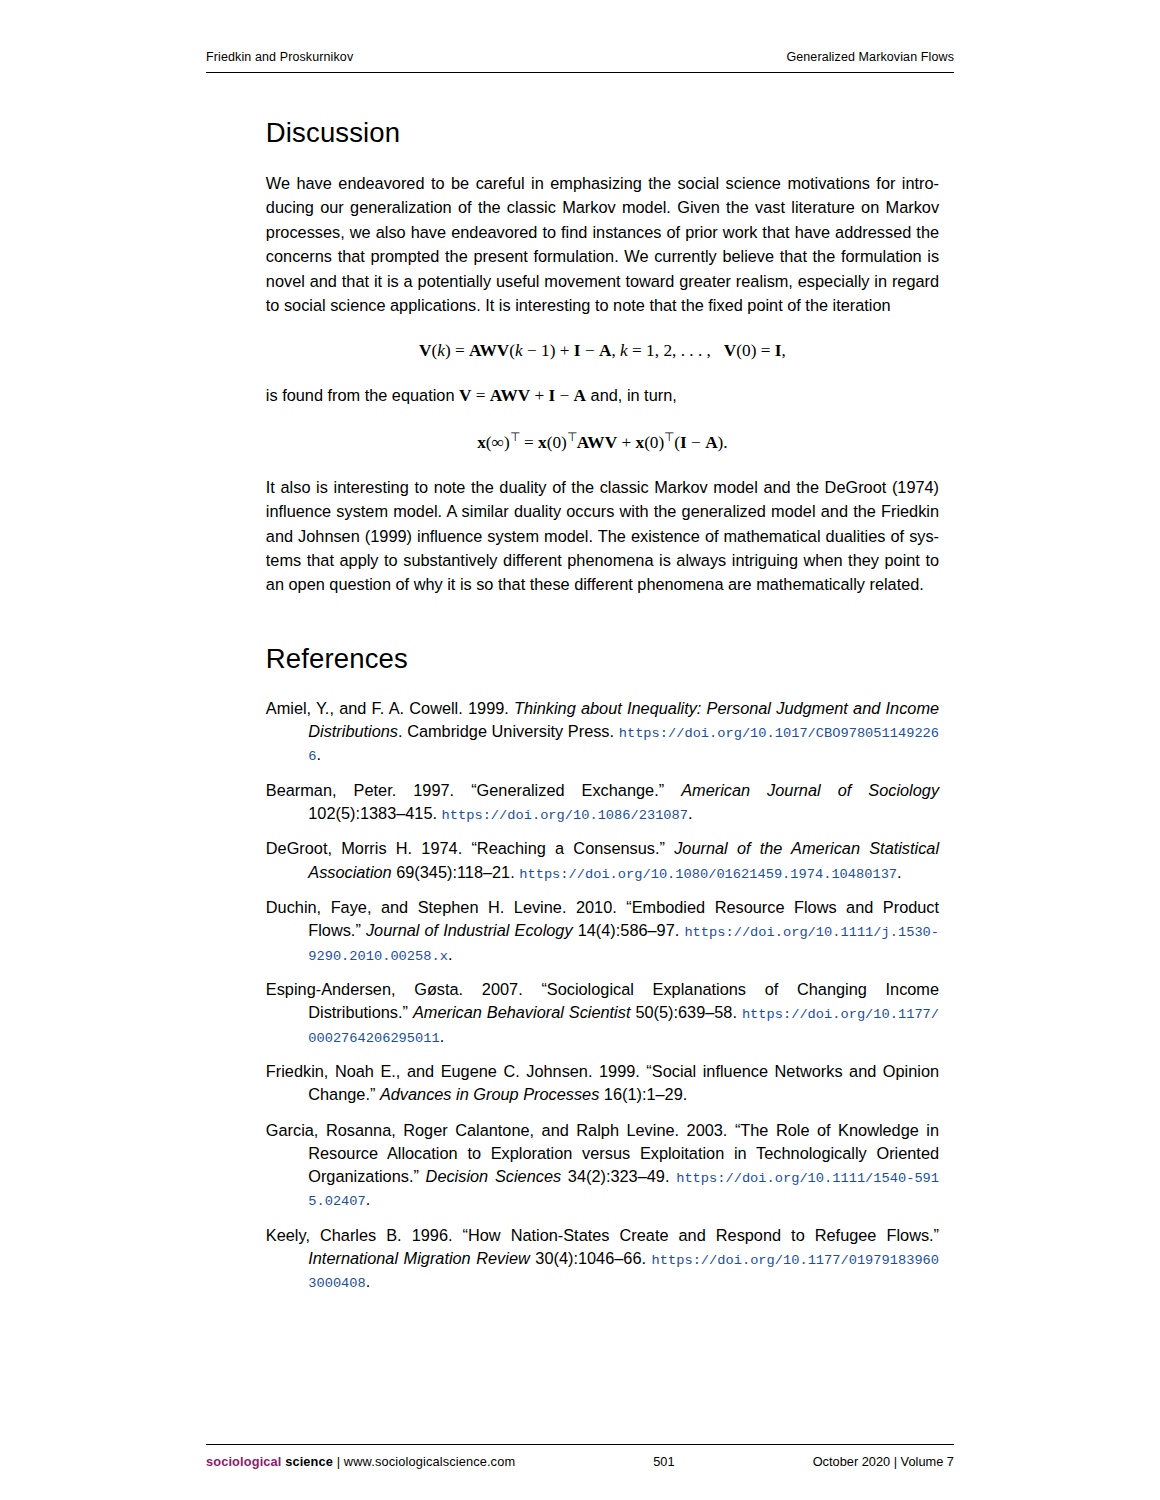Friedkin and Proskurnikov
Generalized Markovian Flows
Discussion
We have endeavored to be careful in emphasizing the social science motivations for introducing our generalization of the classic Markov model. Given the vast literature on Markov processes, we also have endeavored to find instances of prior work that have addressed the concerns that prompted the present formulation. We currently believe that the formulation is novel and that it is a potentially useful movement toward greater realism, especially in regard to social science applications. It is interesting to note that the fixed point of the iteration
V(k) = AWV(k − 1) + I − A, k = 1, 2, . . . , V(0) = I,
is found from the equation V = AWV + I − A and, in turn,
x(∞)⊤ = x(0)⊤AWV + x(0)⊤(I − A).
It also is interesting to note the duality of the classic Markov model and the DeGroot (1974) influence system model. A similar duality occurs with the generalized model and the Friedkin and Johnsen (1999) influence system model. The existence of mathematical dualities of systems that apply to substantively different phenomena is always intriguing when they point to an open question of why it is so that these different phenomena are mathematically related.
References
Amiel, Y., and F. A. Cowell. 1999. Thinking about Inequality: Personal Judgment and Income Distributions. Cambridge University Press. https://doi.org/10.1017/CBO9780511492266.
Bearman, Peter. 1997. “Generalized Exchange.” American Journal of Sociology 102(5):1383–415. https://doi.org/10.1086/231087.
DeGroot, Morris H. 1974. “Reaching a Consensus.” Journal of the American Statistical Association 69(345):118–21. https://doi.org/10.1080/01621459.1974.10480137.
Duchin, Faye, and Stephen H. Levine. 2010. “Embodied Resource Flows and Product Flows.” Journal of Industrial Ecology 14(4):586–97. https://doi.org/10.1111/j.1530-9290.2010.00258.x.
Esping-Andersen, Gøsta. 2007. “Sociological Explanations of Changing Income Distributions.” American Behavioral Scientist 50(5):639–58. https://doi.org/10.1177/0002764206295011.
Friedkin, Noah E., and Eugene C. Johnsen. 1999. “Social influence Networks and Opinion Change.” Advances in Group Processes 16(1):1–29.
Garcia, Rosanna, Roger Calantone, and Ralph Levine. 2003. “The Role of Knowledge in Resource Allocation to Exploration versus Exploitation in Technologically Oriented Organizations.” Decision Sciences 34(2):323–49. https://doi.org/10.1111/1540-5915.02407.
Keely, Charles B. 1996. “How Nation-States Create and Respond to Refugee Flows.” International Migration Review 30(4):1046–66. https://doi.org/10.1177/019791839603000408.
sociological science | www.sociologicalscience.com
501
October 2020 | Volume 7